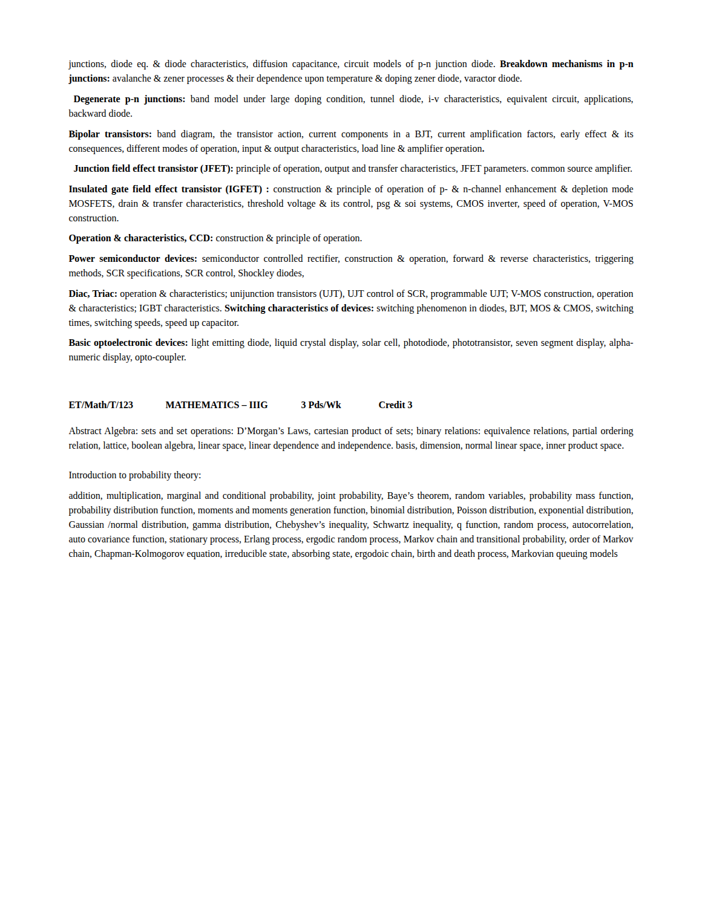junctions, diode eq. & diode characteristics, diffusion capacitance, circuit models of p-n junction diode. Breakdown mechanisms in p-n junctions: avalanche & zener processes & their dependence upon temperature & doping zener diode, varactor diode.
Degenerate p-n junctions: band model under large doping condition, tunnel diode, i-v characteristics, equivalent circuit, applications, backward diode.
Bipolar transistors: band diagram, the transistor action, current components in a BJT, current amplification factors, early effect & its consequences, different modes of operation, input & output characteristics, load line & amplifier operation.
Junction field effect transistor (JFET): principle of operation, output and transfer characteristics, JFET parameters. common source amplifier.
Insulated gate field effect transistor (IGFET) : construction & principle of operation of p- & n-channel enhancement & depletion mode MOSFETS, drain & transfer characteristics, threshold voltage & its control, psg & soi systems, CMOS inverter, speed of operation, V-MOS construction.
Operation & characteristics, CCD: construction & principle of operation.
Power semiconductor devices: semiconductor controlled rectifier, construction & operation, forward & reverse characteristics, triggering methods, SCR specifications, SCR control, Shockley diodes,
Diac, Triac: operation & characteristics; unijunction transistors (UJT), UJT control of SCR, programmable UJT; V-MOS construction, operation & characteristics; IGBT characteristics. Switching characteristics of devices: switching phenomenon in diodes, BJT, MOS & CMOS, switching times, switching speeds, speed up capacitor.
Basic optoelectronic devices: light emitting diode, liquid crystal display, solar cell, photodiode, phototransistor, seven segment display, alpha-numeric display, opto-coupler.
ET/Math/T/123 MATHEMATICS – IIIG 3 Pds/Wk Credit 3
Abstract Algebra: sets and set operations: D’Morgan’s Laws, cartesian product of sets; binary relations: equivalence relations, partial ordering relation, lattice, boolean algebra, linear space, linear dependence and independence. basis, dimension, normal linear space, inner product space.
Introduction to probability theory:
addition, multiplication, marginal and conditional probability, joint probability, Baye’s theorem, random variables, probability mass function, probability distribution function, moments and moments generation function, binomial distribution, Poisson distribution, exponential distribution, Gaussian /normal distribution, gamma distribution, Chebyshev’s inequality, Schwartz inequality, q function, random process, autocorrelation, auto covariance function, stationary process, Erlang process, ergodic random process, Markov chain and transitional probability, order of Markov chain, Chapman-Kolmogorov equation, irreducible state, absorbing state, ergodoic chain, birth and death process, Markovian queuing models